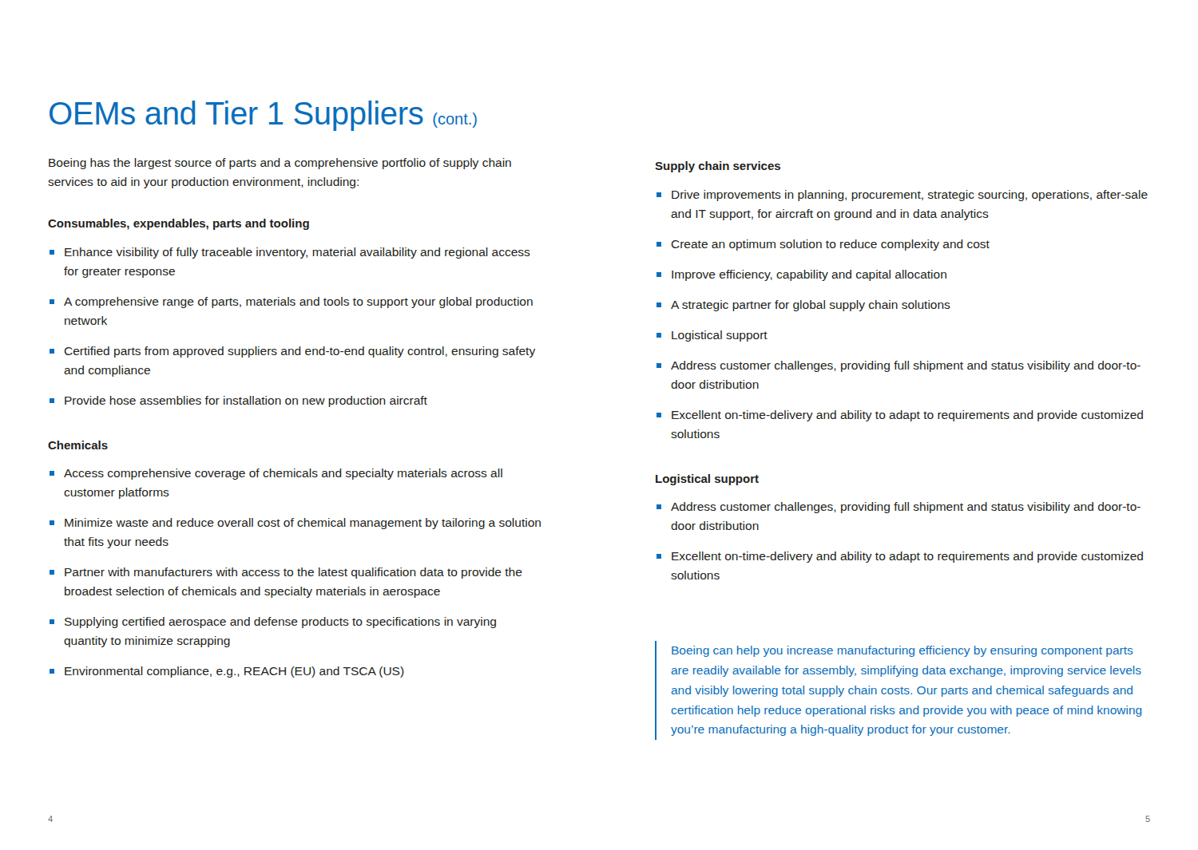OEMs and Tier 1 Suppliers (cont.)
Boeing has the largest source of parts and a comprehensive portfolio of supply chain services to aid in your production environment, including:
Consumables, expendables, parts and tooling
Enhance visibility of fully traceable inventory, material availability and regional access for greater response
A comprehensive range of parts, materials and tools to support your global production network
Certified parts from approved suppliers and end-to-end quality control, ensuring safety and compliance
Provide hose assemblies for installation on new production aircraft
Chemicals
Access comprehensive coverage of chemicals and specialty materials across all customer platforms
Minimize waste and reduce overall cost of chemical management by tailoring a solution that fits your needs
Partner with manufacturers with access to the latest qualification data to provide the broadest selection of chemicals and specialty materials in aerospace
Supplying certified aerospace and defense products to specifications in varying quantity to minimize scrapping
Environmental compliance, e.g., REACH (EU) and TSCA (US)
Supply chain services
Drive improvements in planning, procurement, strategic sourcing, operations, after-sale and IT support, for aircraft on ground and in data analytics
Create an optimum solution to reduce complexity and cost
Improve efficiency, capability and capital allocation
A strategic partner for global supply chain solutions
Logistical support
Address customer challenges, providing full shipment and status visibility and door-to-door distribution
Excellent on-time-delivery and ability to adapt to requirements and provide customized solutions
Logistical support
Address customer challenges, providing full shipment and status visibility and door-to-door distribution
Excellent on-time-delivery and ability to adapt to requirements and provide customized solutions
Boeing can help you increase manufacturing efficiency by ensuring component parts are readily available for assembly, simplifying data exchange, improving service levels and visibly lowering total supply chain costs. Our parts and chemical safeguards and certification help reduce operational risks and provide you with peace of mind knowing you’re manufacturing a high-quality product for your customer.
4
5